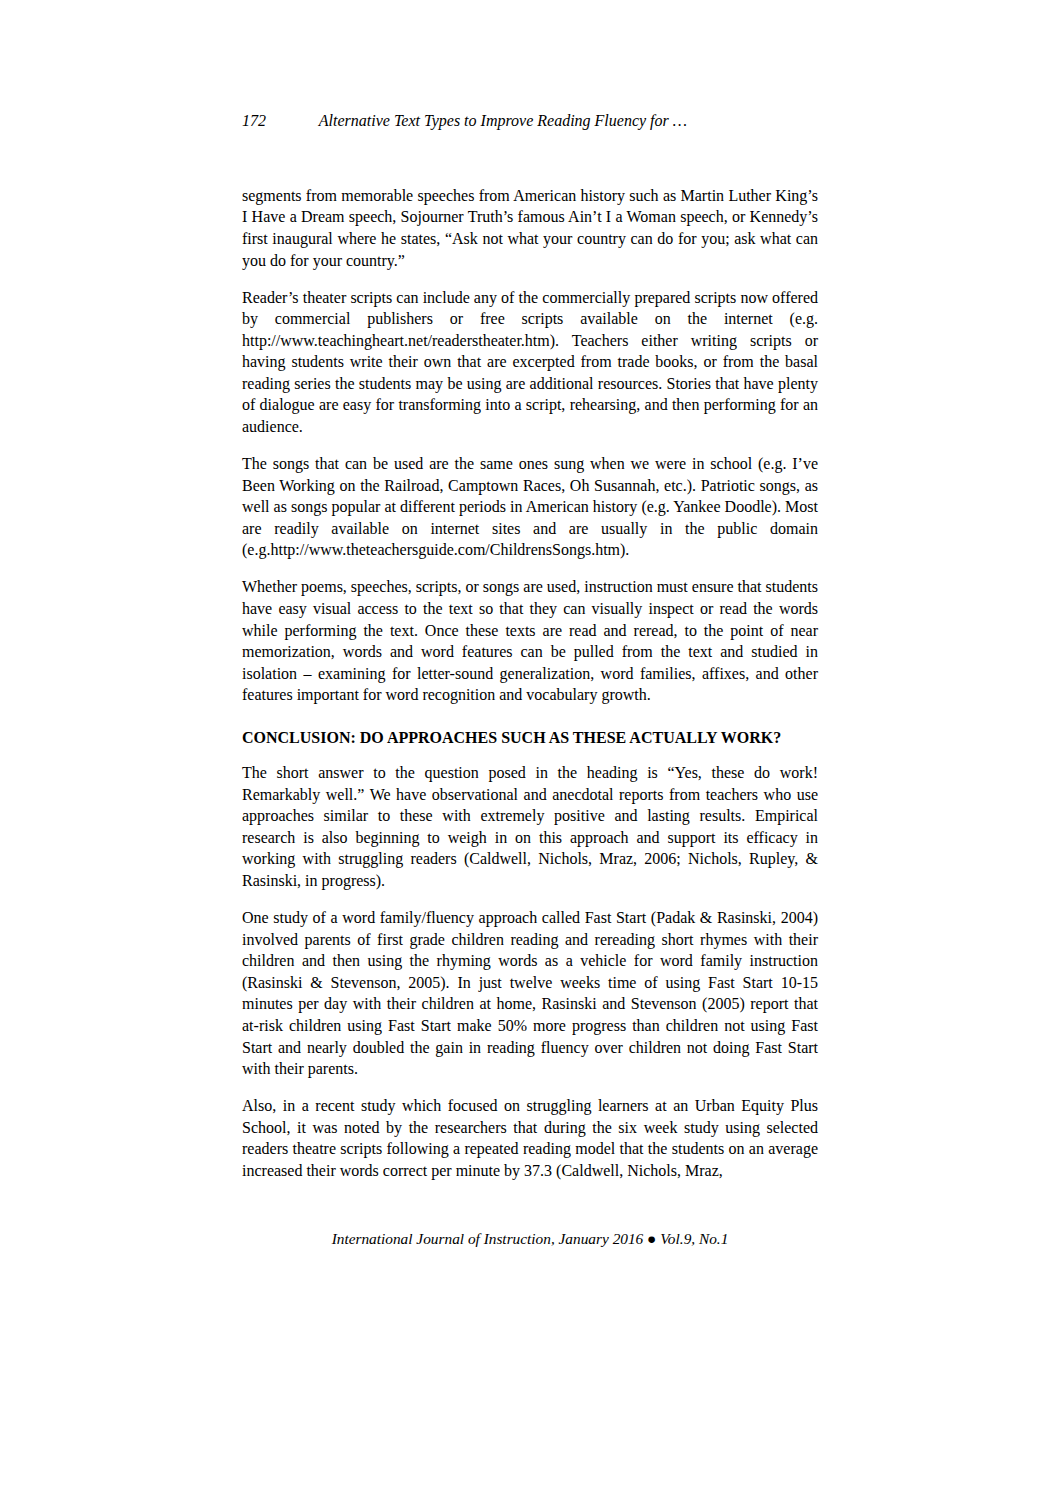172 Alternative Text Types to Improve Reading Fluency for …
segments from memorable speeches from American history such as Martin Luther King’s I Have a Dream speech, Sojourner Truth’s famous Ain’t I a Woman speech, or Kennedy’s first inaugural where he states, “Ask not what your country can do for you; ask what can you do for your country.”
Reader’s theater scripts can include any of the commercially prepared scripts now offered by commercial publishers or free scripts available on the internet (e.g. http://www.teachingheart.net/readerstheater.htm). Teachers either writing scripts or having students write their own that are excerpted from trade books, or from the basal reading series the students may be using are additional resources. Stories that have plenty of dialogue are easy for transforming into a script, rehearsing, and then performing for an audience.
The songs that can be used are the same ones sung when we were in school (e.g. I’ve Been Working on the Railroad, Camptown Races, Oh Susannah, etc.). Patriotic songs, as well as songs popular at different periods in American history (e.g. Yankee Doodle). Most are readily available on internet sites and are usually in the public domain (e.g.http://www.theteachersguide.com/ChildrensSongs.htm).
Whether poems, speeches, scripts, or songs are used, instruction must ensure that students have easy visual access to the text so that they can visually inspect or read the words while performing the text. Once these texts are read and reread, to the point of near memorization, words and word features can be pulled from the text and studied in isolation – examining for letter-sound generalization, word families, affixes, and other features important for word recognition and vocabulary growth.
Conclusion: Do approaches such as these actually work?
The short answer to the question posed in the heading is “Yes, these do work! Remarkably well.” We have observational and anecdotal reports from teachers who use approaches similar to these with extremely positive and lasting results. Empirical research is also beginning to weigh in on this approach and support its efficacy in working with struggling readers (Caldwell, Nichols, Mraz, 2006; Nichols, Rupley, & Rasinski, in progress).
One study of a word family/fluency approach called Fast Start (Padak & Rasinski, 2004) involved parents of first grade children reading and rereading short rhymes with their children and then using the rhyming words as a vehicle for word family instruction (Rasinski & Stevenson, 2005). In just twelve weeks time of using Fast Start 10-15 minutes per day with their children at home, Rasinski and Stevenson (2005) report that at-risk children using Fast Start make 50% more progress than children not using Fast Start and nearly doubled the gain in reading fluency over children not doing Fast Start with their parents.
Also, in a recent study which focused on struggling learners at an Urban Equity Plus School, it was noted by the researchers that during the six week study using selected readers theatre scripts following a repeated reading model that the students on an average increased their words correct per minute by 37.3 (Caldwell, Nichols, Mraz,
International Journal of Instruction, January 2016 ● Vol.9, No.1